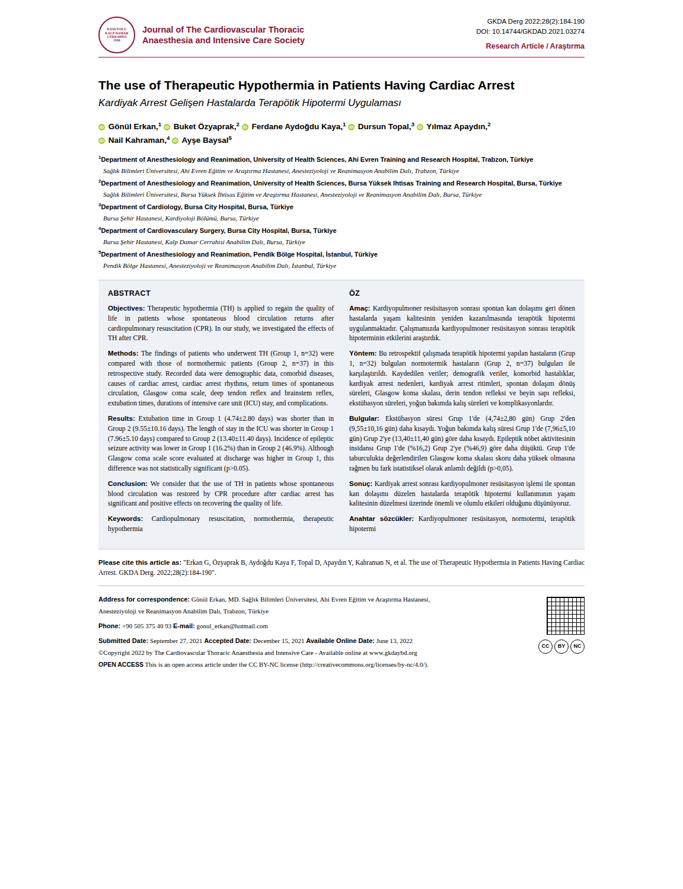KOŞUYOLU KALP DAMAR CERRAHİSİ
1990
Journal of The Cardiovascular Thoracic
Anaesthesia and Intensive Care Society
GKDA Derg 2022;28(2):184-190
DOI: 10.14744/GKDAD.2021.03274
Research Article / Araştırma
The use of Therapeutic Hypothermia in Patients Having Cardiac Arrest
Kardiyak Arrest Gelişen Hastalarda Terapötik Hipotermi Uygulaması
iD Gönül Erkan,1 iD Buket Özyaprak,2 iD Ferdane Aydoğdu Kaya,1 iD Dursun Topal,3 iD Yılmaz Apaydın,2
iD Nail Kahraman,4 iD Ayşe Baysal5
1Department of Anesthesiology and Reanimation, University of Health Sciences, Ahi Evren Training and Research Hospital, Trabzon, Türkiye
Sağlık Bilimleri Üniversitesi, Ahi Evren Eğitim ve Araştırma Hastanesi, Anesteziyoloji ve Reanimasyon Anabilim Dalı, Trabzon, Türkiye
2Department of Anesthesiology and Reanimation, University of Health Sciences, Bursa Yüksek Ihtisas Training and Research Hospital, Bursa, Türkiye
Sağlık Bilimleri Üniversitesi, Bursa Yüksek İhtisas Eğitim ve Araştırma Hastanesi, Anesteziyoloji ve Reanimasyon Anabilim Dalı, Bursa, Türkiye
3Department of Cardiology, Bursa City Hospital, Bursa, Türkiye
Bursa Şehir Hastanesi, Kardiyoloji Bölümü, Bursa, Türkiye
4Department of Cardiovasculary Surgery, Bursa City Hospital, Bursa, Türkiye
Bursa Şehir Hastanesi, Kalp Damar Cerrahisi Anabilim Dalı, Bursa, Türkiye
5Department of Anesthesiology and Reanimation, Pendik Bölge Hospital, İstanbul, Türkiye
Pendik Bölge Hastanesi, Anesteziyoloji ve Reanimasyon Anabilim Dalı, İstanbul, Türkiye
ABSTRACT
Objectives: Therapeutic hypothermia (TH) is applied to regain the quality of life in patients whose spontaneous blood circulation returns after cardiopulmonary resuscitation (CPR). In our study, we investigated the effects of TH after CPR.
Methods: The findings of patients who underwent TH (Group 1, n=32) were compared with those of normothermic patients (Group 2, n=37) in this retrospective study. Recorded data were demographic data, comorbid diseases, causes of cardiac arrest, cardiac arrest rhythms, return times of spontaneous circulation, Glasgow coma scale, deep tendon reflex and brainstem reflex, extubation times, durations of intensive care unit (ICU) stay, and complications.
Results: Extubation time in Group 1 (4.74±2.80 days) was shorter than in Group 2 (9.55±10.16 days). The length of stay in the ICU was shorter in Group 1 (7.96±5.10 days) compared to Group 2 (13.40±11.40 days). Incidence of epileptic seizure activity was lower in Group 1 (16.2%) than in Group 2 (46.9%). Although Glasgow coma scale score evaluated at discharge was higher in Group 1, this difference was not statistically significant (p>0.05).
Conclusion: We consider that the use of TH in patients whose spontaneous blood circulation was restored by CPR procedure after cardiac arrest has significant and positive effects on recovering the quality of life.
Keywords: Cardiopulmonary resuscitation, normothermia, therapeutic hypothermia
ÖZ
Amaç: Kardiyopulmoner resüsitasyon sonrası spontan kan dolaşımı geri dönen hastalarda yaşam kalitesinin yeniden kazanılmasında terapötik hipotermi uygulanmaktadır. Çalışmamızda kardiyopulmoner resüsitasyon sonrası terapötik hipoterminin etkilerini araştırdık.
Yöntem: Bu retrospektif çalışmada terapötik hipotermi yapılan hastaların (Grup 1, n=32) bulguları normotermik hastaların (Grup 2, n=37) bulguları ile karşılaştırıldı. Kaydedilen veriler; demografik veriler, komorbid hastalıklar, kardiyak arrest nedenleri, kardiyak arrest ritimleri, spontan dolaşım dönüş süreleri, Glasgow koma skalası, derin tendon refleksi ve beyin sapı refleksi, ekstübasyon süreleri, yoğun bakımda kalış süreleri ve komplikasyonlardır.
Bulgular: Ekstübasyon süresi Grup 1'de (4,74±2,80 gün) Grup 2'den (9,55±10,16 gün) daha kısaydı. Yoğun bakımda kalış süresi Grup 1'de (7,96±5,10 gün) Grup 2'ye (13,40±11,40 gün) göre daha kısaydı. Epileptik nöbet aktivitesinin insidansı Grup 1'de (%16,2) Grup 2'ye (%46,9) göre daha düşüktü. Grup 1'de taburculukta değerlendirilen Glasgow koma skalası skoru daha yüksek olmasına rağmen bu fark istatistiksel olarak anlamlı değildi (p>0,05).
Sonuç: Kardiyak arrest sonrası kardiyopulmoner resüsitasyon işlemi ile spontan kan dolaşımı düzelen hastalarda terapötik hipotermi kullanımının yaşam kalitesinin düzelmesi üzerinde önemli ve olumlu etkileri olduğunu düşünüyoruz.
Anahtar sözcükler: Kardiyopulmoner resüsitasyon, normotermi, terapötik hipotermi
Please cite this article as: "Erkan G, Özyaprak B, Aydoğdu Kaya F, Topal D, Apaydın Y, Kahraman N, et al. The use of Therapeutic Hypothermia in Patients Having Cardiac Arrest. GKDA Derg. 2022;28(2):184-190".
Address for correspondence: Gönül Erkan, MD. Sağlık Bilimleri Üniversitesi, Ahi Evren Eğitim ve Araştırma Hastanesi,
Anesteziyoloji ve Reanimasyon Anabilim Dalı, Trabzon, Türkiye
Phone: +90 505 375 40 93 E-mail: gonul_erkan@hotmail.com
Submitted Date: September 27, 2021 Accepted Date: December 15, 2021 Available Online Date: June 13, 2022
©Copyright 2022 by The Cardiovascular Thoracic Anaesthesia and Intensive Care - Available online at www.gkdaybd.org
OPEN ACCESS This is an open access article under the CC BY-NC license (http://creativecommons.org/licenses/by-nc/4.0/).
CC
BY
NC